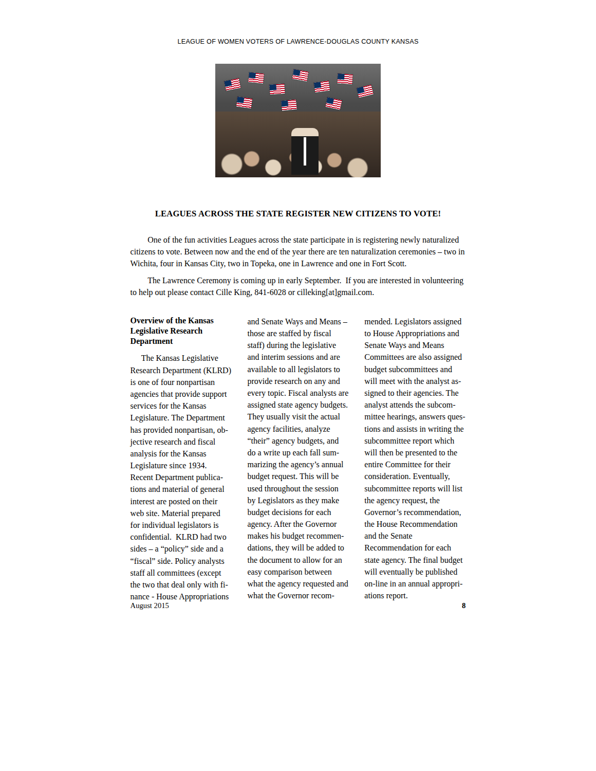LEAGUE OF WOMEN VOTERS OF LAWRENCE-DOUGLAS COUNTY KANSAS
LEAGUES ACROSS THE STATE REGISTER NEW CITIZENS TO VOTE!
One of the fun activities Leagues across the state participate in is registering newly naturalized citizens to vote. Between now and the end of the year there are ten naturalization ceremonies – two in Wichita, four in Kansas City, two in Topeka, one in Lawrence and one in Fort Scott.
The Lawrence Ceremony is coming up in early September. If you are interested in volunteering to help out please contact Cille King, 841-6028 or cilleking[at]gmail.com.
Overview of the Kansas Legislative Research Department
The Kansas Legislative Research Department (KLRD) is one of four nonpartisan agencies that provide support services for the Kansas Legislature. The Department has provided nonpartisan, objective research and fiscal analysis for the Kansas Legislature since 1934. Recent Department publications and material of general interest are posted on their web site. Material prepared for individual legislators is confidential. KLRD had two sides – a “policy” side and a “fiscal” side. Policy analysts staff all committees (except the two that deal only with finance - House Appropriations and Senate Ways and Means – those are staffed by fiscal staff) during the legislative and interim sessions and are available to all legislators to provide research on any and every topic. Fiscal analysts are assigned state agency budgets. They usually visit the actual agency facilities, analyze “their” agency budgets, and do a write up each fall summarizing the agency’s annual budget request. This will be used throughout the session by Legislators as they make budget decisions for each agency. After the Governor makes his budget recommendations, they will be added to the document to allow for an easy comparison between what the agency requested and what the Governor recommended. Legislators assigned to House Appropriations and Senate Ways and Means Committees are also assigned budget subcommittees and will meet with the analyst assigned to their agencies. The analyst attends the subcommittee hearings, answers questions and assists in writing the subcommittee report which will then be presented to the entire Committee for their consideration. Eventually, subcommittee reports will list the agency request, the Governor’s recommendation, the House Recommendation and the Senate Recommendation for each state agency. The final budget will eventually be published on-line in an annual appropriations report.
August 2015 8